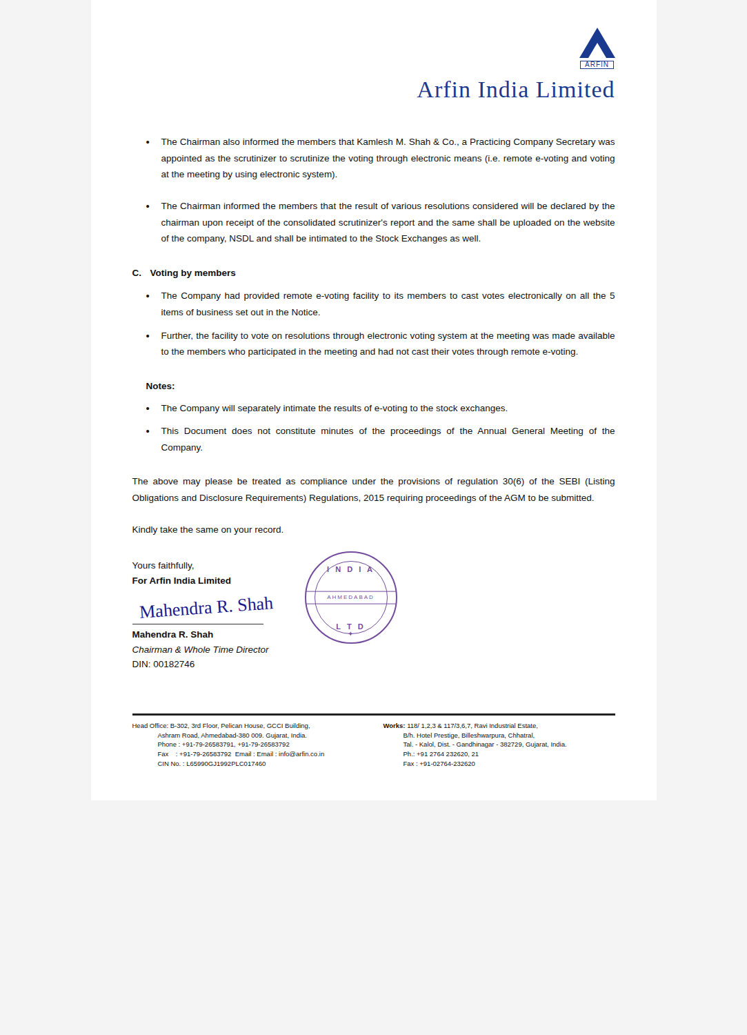ARFIN
Arfin India Limited
The Chairman also informed the members that Kamlesh M. Shah & Co., a Practicing Company Secretary was appointed as the scrutinizer to scrutinize the voting through electronic means (i.e. remote e-voting and voting at the meeting by using electronic system).
The Chairman informed the members that the result of various resolutions considered will be declared by the chairman upon receipt of the consolidated scrutinizer's report and the same shall be uploaded on the website of the company, NSDL and shall be intimated to the Stock Exchanges as well.
C. Voting by members
The Company had provided remote e-voting facility to its members to cast votes electronically on all the 5 items of business set out in the Notice.
Further, the facility to vote on resolutions through electronic voting system at the meeting was made available to the members who participated in the meeting and had not cast their votes through remote e-voting.
Notes:
The Company will separately intimate the results of e-voting to the stock exchanges.
This Document does not constitute minutes of the proceedings of the Annual General Meeting of the Company.
The above may please be treated as compliance under the provisions of regulation 30(6) of the SEBI (Listing Obligations and Disclosure Requirements) Regulations, 2015 requiring proceedings of the AGM to be submitted.
Kindly take the same on your record.
Yours faithfully,
For Arfin India Limited
I N D I A
AHMEDABAD
L T D
✦
Mahendra R. Shah
Mahendra R. Shah
Chairman & Whole Time Director
DIN: 00182746
| Head Office: B-302, 3rd Floor, Pelican House, GCCI Building, Ashram Road, Ahmedabad-380 009. Gujarat, India. Phone : +91-79-26583791, +91-79-26583792 Fax : +91-79-26583792 Email : Email : info@arfin.co.in CIN No. : L65990GJ1992PLC017460 | Works: 118/ 1,2,3 & 117/3,6,7, Ravi Industrial Estate, B/h. Hotel Prestige, Billeshwarpura, Chhatral, Tal. - Kalol, Dist. - Gandhinagar - 382729, Gujarat, India. Ph.: +91 2764 232620, 21 Fax : +91-02764-232620 |